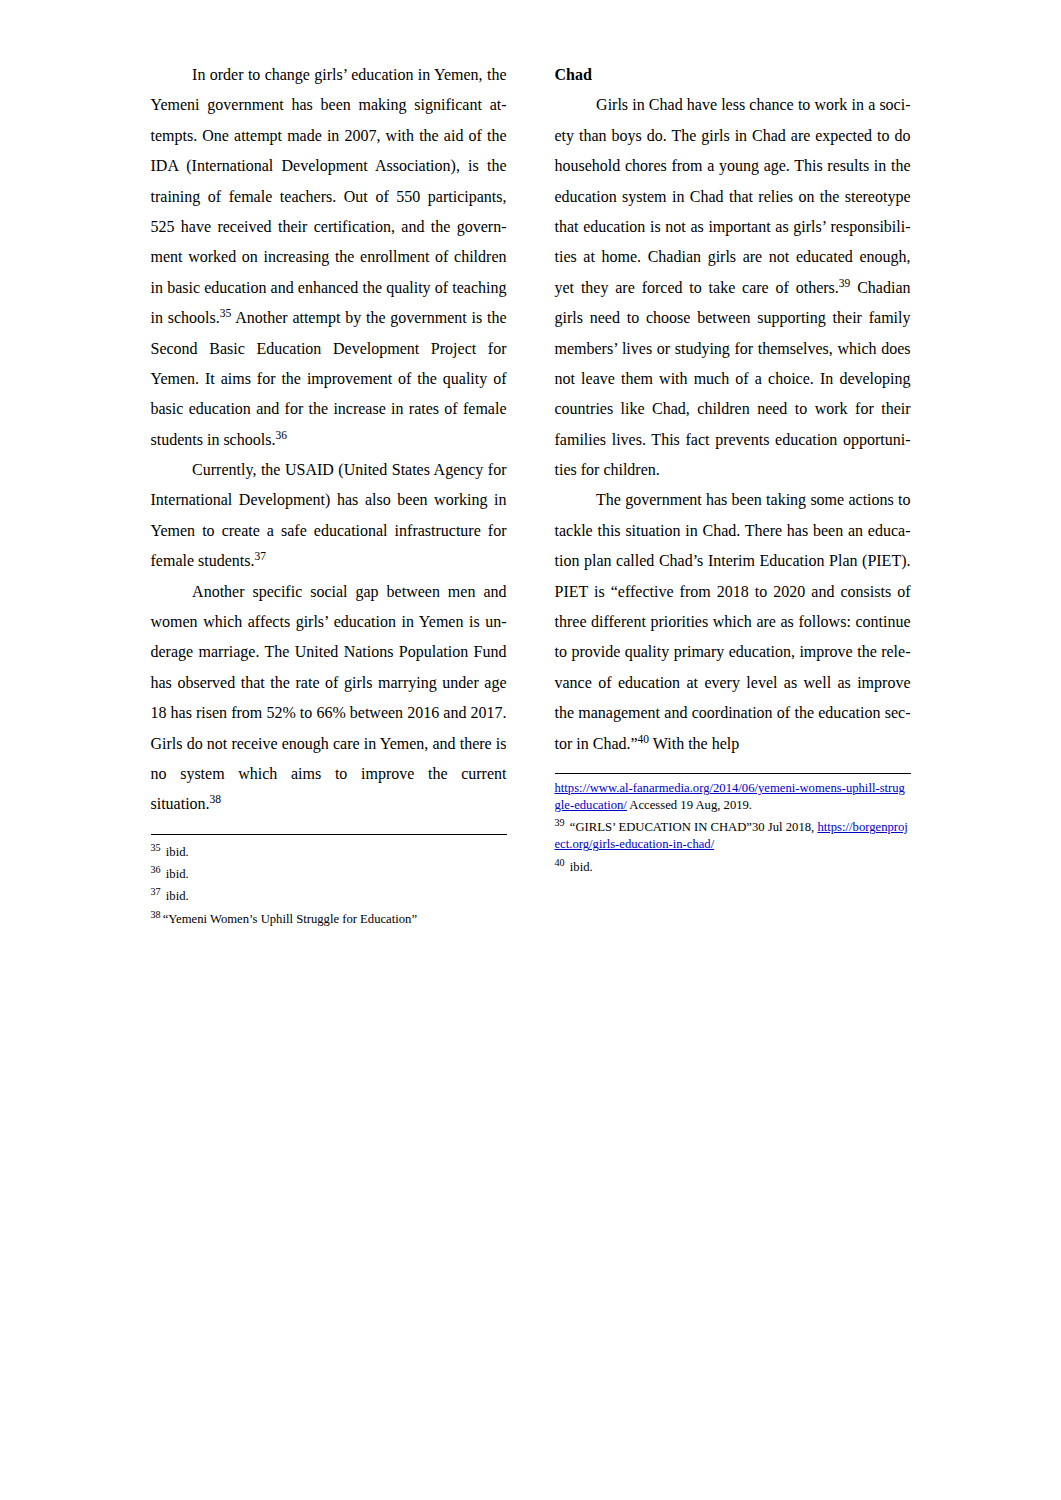In order to change girls’ education in Yemen, the Yemeni government has been making significant attempts. One attempt made in 2007, with the aid of the IDA (International Development Association), is the training of female teachers. Out of 550 participants, 525 have received their certification, and the government worked on increasing the enrollment of children in basic education and enhanced the quality of teaching in schools.35 Another attempt by the government is the Second Basic Education Development Project for Yemen. It aims for the improvement of the quality of basic education and for the increase in rates of female students in schools.36
Currently, the USAID (United States Agency for International Development) has also been working in Yemen to create a safe educational infrastructure for female students.37
Another specific social gap between men and women which affects girls’ education in Yemen is underage marriage. The United Nations Population Fund has observed that the rate of girls marrying under age 18 has risen from 52% to 66% between 2016 and 2017. Girls do not receive enough care in Yemen, and there is no system which aims to improve the current situation.38
35 ibid.
36 ibid.
37 ibid.
38“Yemeni Women’s Uphill Struggle for Education”
Chad
Girls in Chad have less chance to work in a society than boys do. The girls in Chad are expected to do household chores from a young age. This results in the education system in Chad that relies on the stereotype that education is not as important as girls’ responsibilities at home. Chadian girls are not educated enough, yet they are forced to take care of others.39 Chadian girls need to choose between supporting their family members’ lives or studying for themselves, which does not leave them with much of a choice. In developing countries like Chad, children need to work for their families lives. This fact prevents education opportunities for children.
The government has been taking some actions to tackle this situation in Chad. There has been an education plan called Chad’s Interim Education Plan (PIET). PIET is “effective from 2018 to 2020 and consists of three different priorities which are as follows: continue to provide quality primary education, improve the relevance of education at every level as well as improve the management and coordination of the education sector in Chad.”40 With the help
https://www.al-fanarmedia.org/2014/06/yemeni-womens-uphill-struggle-education/ Accessed 19 Aug, 2019.
39 “GIRLS’ EDUCATION IN CHAD”30 Jul 2018, https://borgenproject.org/girls-education-in-chad/
40 ibid.